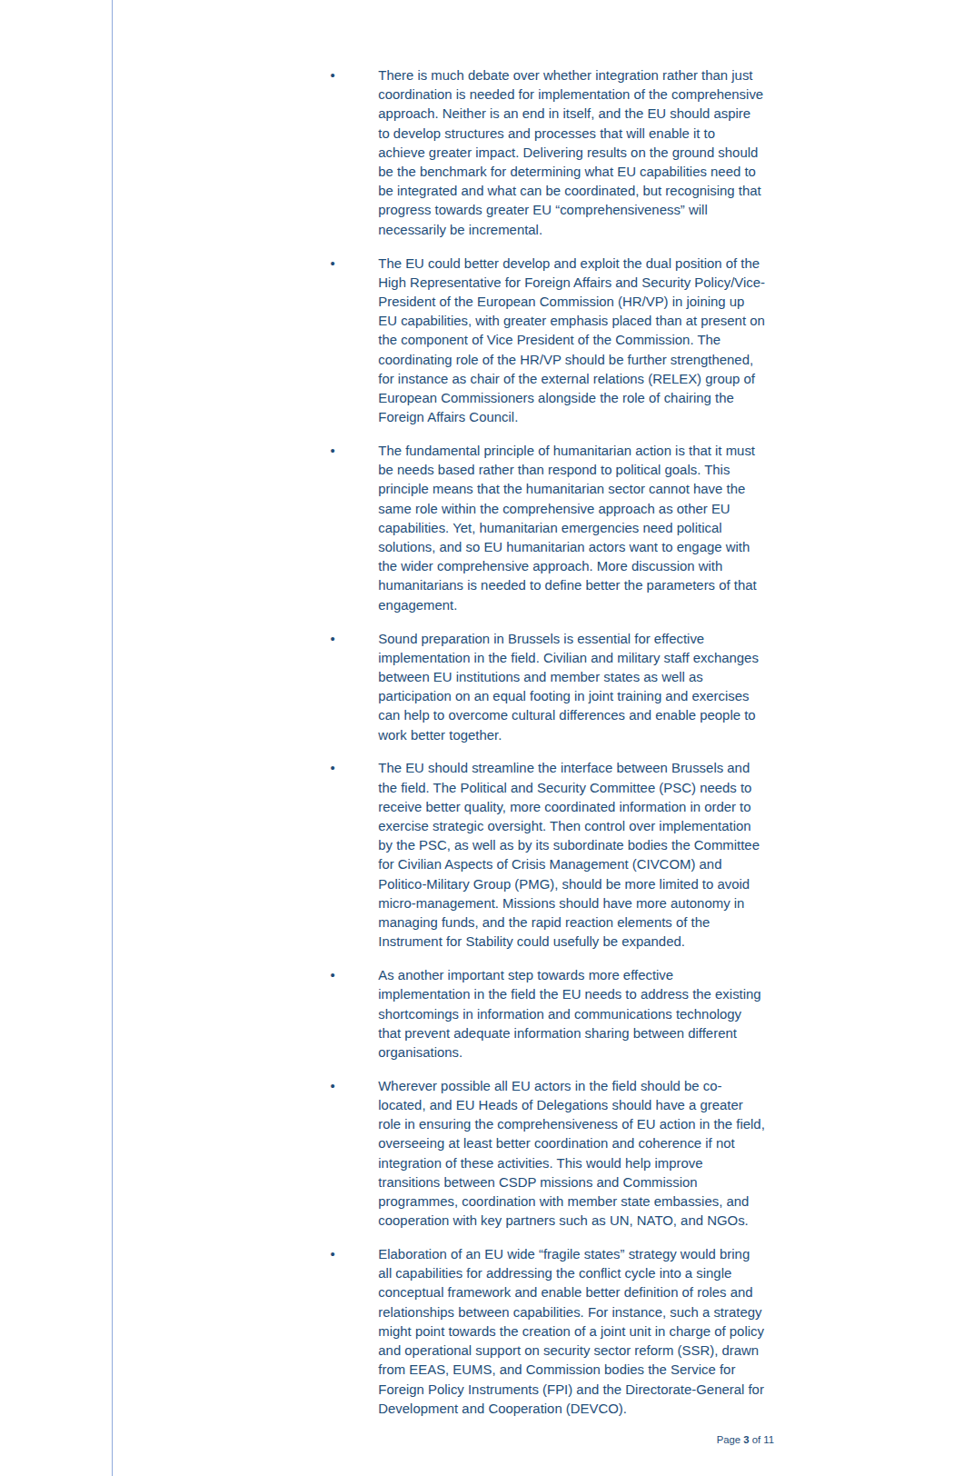There is much debate over whether integration rather than just coordination is needed for implementation of the comprehensive approach. Neither is an end in itself, and the EU should aspire to develop structures and processes that will enable it to achieve greater impact. Delivering results on the ground should be the benchmark for determining what EU capabilities need to be integrated and what can be coordinated, but recognising that progress towards greater EU “comprehensiveness” will necessarily be incremental.
The EU could better develop and exploit the dual position of the High Representative for Foreign Affairs and Security Policy/Vice-President of the European Commission (HR/VP) in joining up EU capabilities, with greater emphasis placed than at present on the component of Vice President of the Commission. The coordinating role of the HR/VP should be further strengthened, for instance as chair of the external relations (RELEX) group of European Commissioners alongside the role of chairing the Foreign Affairs Council.
The fundamental principle of humanitarian action is that it must be needs based rather than respond to political goals. This principle means that the humanitarian sector cannot have the same role within the comprehensive approach as other EU capabilities. Yet, humanitarian emergencies need political solutions, and so EU humanitarian actors want to engage with the wider comprehensive approach. More discussion with humanitarians is needed to define better the parameters of that engagement.
Sound preparation in Brussels is essential for effective implementation in the field. Civilian and military staff exchanges between EU institutions and member states as well as participation on an equal footing in joint training and exercises can help to overcome cultural differences and enable people to work better together.
The EU should streamline the interface between Brussels and the field. The Political and Security Committee (PSC) needs to receive better quality, more coordinated information in order to exercise strategic oversight. Then control over implementation by the PSC, as well as by its subordinate bodies the Committee for Civilian Aspects of Crisis Management (CIVCOM) and Politico-Military Group (PMG), should be more limited to avoid micro-management. Missions should have more autonomy in managing funds, and the rapid reaction elements of the Instrument for Stability could usefully be expanded.
As another important step towards more effective implementation in the field the EU needs to address the existing shortcomings in information and communications technology that prevent adequate information sharing between different organisations.
Wherever possible all EU actors in the field should be co-located, and EU Heads of Delegations should have a greater role in ensuring the comprehensiveness of EU action in the field, overseeing at least better coordination and coherence if not integration of these activities. This would help improve transitions between CSDP missions and Commission programmes, coordination with member state embassies, and cooperation with key partners such as UN, NATO, and NGOs.
Elaboration of an EU wide “fragile states” strategy would bring all capabilities for addressing the conflict cycle into a single conceptual framework and enable better definition of roles and relationships between capabilities. For instance, such a strategy might point towards the creation of a joint unit in charge of policy and operational support on security sector reform (SSR), drawn from EEAS, EUMS, and Commission bodies the Service for Foreign Policy Instruments (FPI) and the Directorate-General for Development and Cooperation (DEVCO).
Page 3 of 11